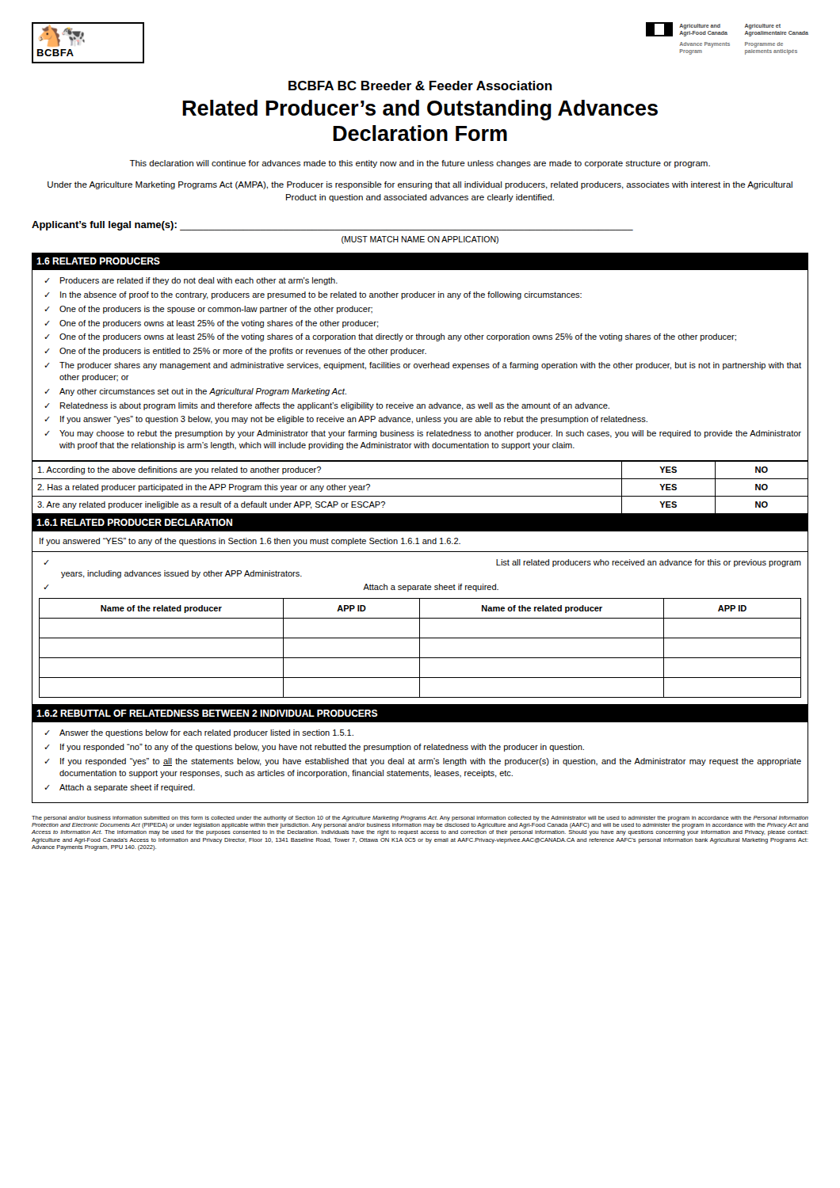🐴🐄
BCBFA
Agriculture and
Agri-Food Canada
Advance Payments
Program
Agriculture et
Agroalimentaire Canada
Programme de
paiements anticipés
BCBFA BC Breeder & Feeder Association
Related Producer’s and Outstanding Advances
Declaration Form
This declaration will continue for advances made to this entity now and in the future unless changes are made to corporate structure or program.
Under the Agriculture Marketing Programs Act (AMPA), the Producer is responsible for ensuring that all individual producers, related producers, associates with interest in the Agricultural Product in question and associated advances are clearly identified.
Applicant’s full legal name(s): _______________________________________________________________________________
(MUST MATCH NAME ON APPLICATION)
1.6 RELATED PRODUCERS
Producers are related if they do not deal with each other at arm's length.
In the absence of proof to the contrary, producers are presumed to be related to another producer in any of the following circumstances:
One of the producers is the spouse or common-law partner of the other producer;
One of the producers owns at least 25% of the voting shares of the other producer;
One of the producers owns at least 25% of the voting shares of a corporation that directly or through any other corporation owns 25% of the voting shares of the other producer;
One of the producers is entitled to 25% or more of the profits or revenues of the other producer.
The producer shares any management and administrative services, equipment, facilities or overhead expenses of a farming operation with the other producer, but is not in partnership with that other producer; or
Any other circumstances set out in the Agricultural Program Marketing Act.
Relatedness is about program limits and therefore affects the applicant’s eligibility to receive an advance, as well as the amount of an advance.
If you answer “yes” to question 3 below, you may not be eligible to receive an APP advance, unless you are able to rebut the presumption of relatedness.
You may choose to rebut the presumption by your Administrator that your farming business is relatedness to another producer. In such cases, you will be required to provide the Administrator with proof that the relationship is arm’s length, which will include providing the Administrator with documentation to support your claim.
| 1. According to the above definitions are you related to another producer? | YES | NO |
| 2. Has a related producer participated in the APP Program this year or any other year? | YES | NO |
| 3. Are any related producer ineligible as a result of a default under APP, SCAP or ESCAP? | YES | NO |
1.6.1 RELATED PRODUCER DECLARATION
If you answered “YES” to any of the questions in Section 1.6 then you must complete Section 1.6.1 and 1.6.2.
✓
List all related producers who received an advance for this or previous program
years, including advances issued by other APP Administrators.
✓
Attach a separate sheet if required.
| Name of the related producer | APP ID | Name of the related producer | APP ID |
| --- | --- | --- | --- |
1.6.2 REBUTTAL OF RELATEDNESS BETWEEN 2 INDIVIDUAL PRODUCERS
Answer the questions below for each related producer listed in section 1.5.1.
If you responded “no” to any of the questions below, you have not rebutted the presumption of relatedness with the producer in question.
If you responded “yes” to all the statements below, you have established that you deal at arm’s length with the producer(s) in question, and the Administrator may request the appropriate documentation to support your responses, such as articles of incorporation, financial statements, leases, receipts, etc.
Attach a separate sheet if required.
The personal and/or business information submitted on this form is collected under the authority of Section 10 of the Agriculture Marketing Programs Act. Any personal information collected by the Administrator will be used to administer the program in accordance with the Personal Information Protection and Electronic Documents Act (PIPEDA) or under legislation applicable within their jurisdiction. Any personal and/or business information may be disclosed to Agriculture and Agri-Food Canada (AAFC) and will be used to administer the program in accordance with the Privacy Act and Access to Information Act. The information may be used for the purposes consented to in the Declaration. Individuals have the right to request access to and correction of their personal information. Should you have any questions concerning your information and Privacy, please contact: Agriculture and Agri-Food Canada’s Access to Information and Privacy Director, Floor 10, 1341 Baseline Road, Tower 7, Ottawa ON K1A 0C5 or by email at AAFC.Privacy-vieprivee.AAC@CANADA.CA and reference AAFC's personal information bank Agricultural Marketing Programs Act: Advance Payments Program, PPU 140. (2022).